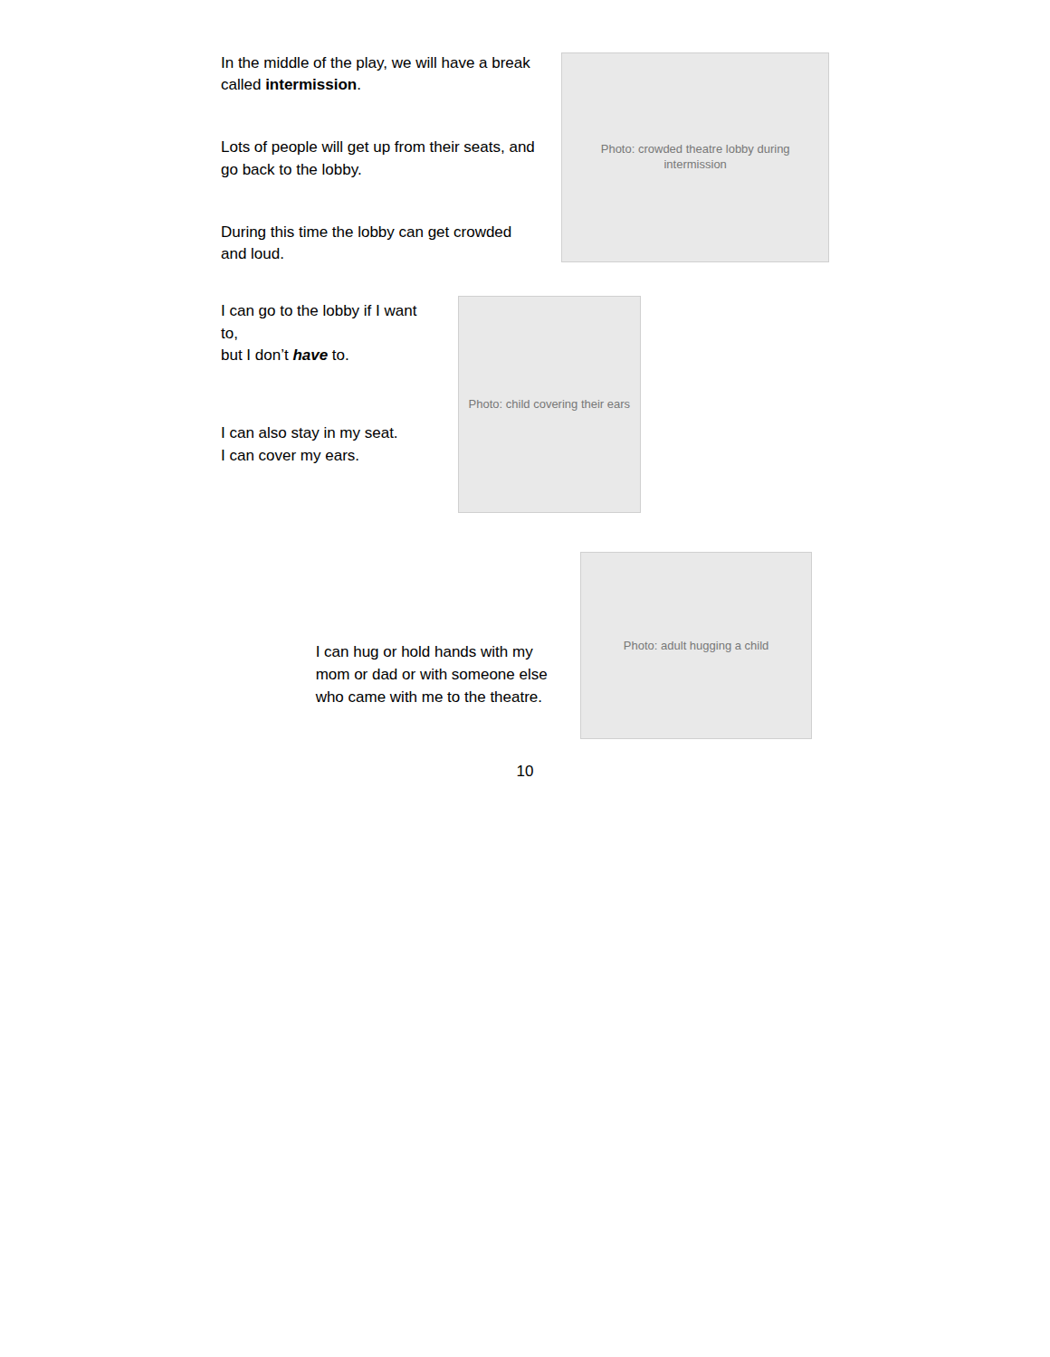In the middle of the play, we will have a break called intermission.
Lots of people will get up from their seats, and go back to the lobby.
During this time the lobby can get crowded and loud.
I can go to the lobby if I want to,
but I don’t have to.
I can also stay in my seat.
I can cover my ears.
I can hug or hold hands with my mom or dad or with someone else who came with me to the theatre.
10